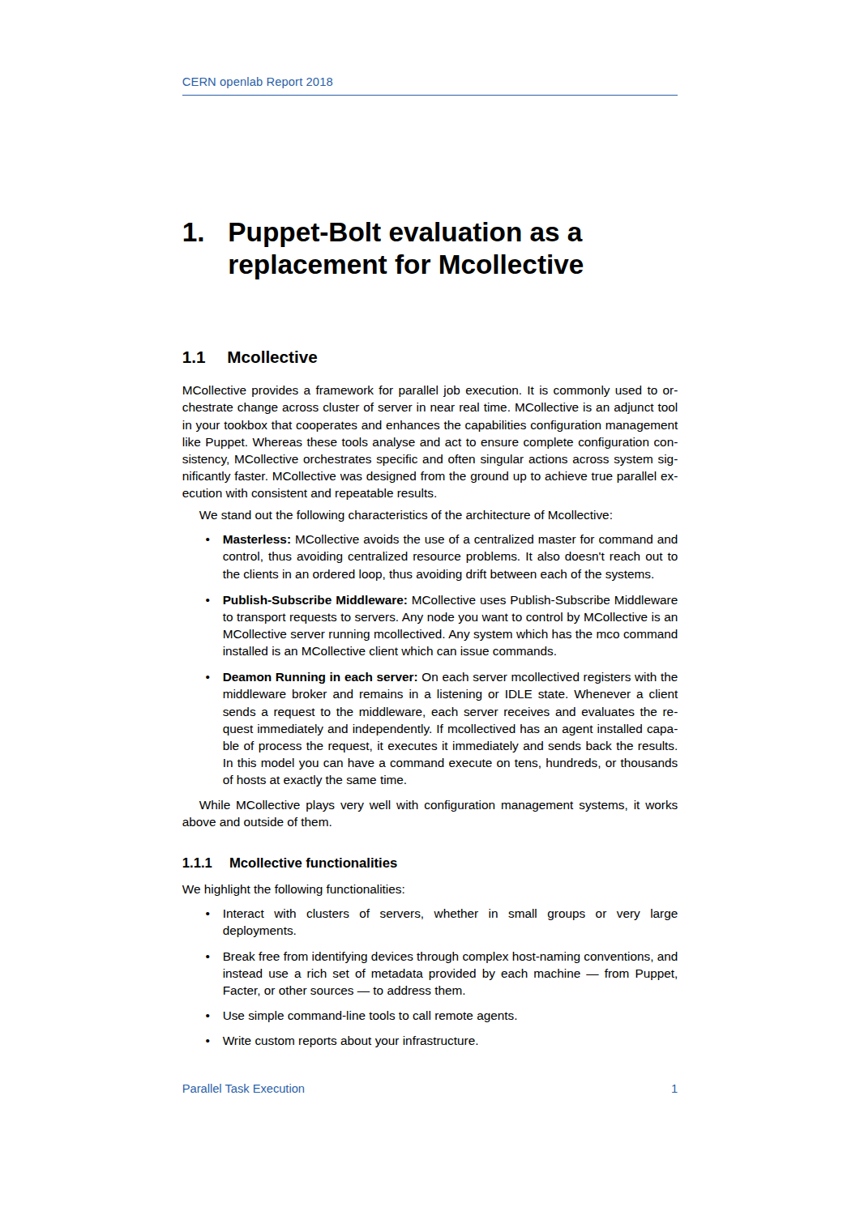CERN openlab Report 2018
1. Puppet-Bolt evaluation as a replacement for Mcollective
1.1 Mcollective
MCollective provides a framework for parallel job execution. It is commonly used to orchestrate change across cluster of server in near real time. MCollective is an adjunct tool in your tookbox that cooperates and enhances the capabilities configuration management like Puppet. Whereas these tools analyse and act to ensure complete configuration consistency, MCollective orchestrates specific and often singular actions across system significantly faster. MCollective was designed from the ground up to achieve true parallel execution with consistent and repeatable results.
We stand out the following characteristics of the architecture of Mcollective:
Masterless: MCollective avoids the use of a centralized master for command and control, thus avoiding centralized resource problems. It also doesn't reach out to the clients in an ordered loop, thus avoiding drift between each of the systems.
Publish-Subscribe Middleware: MCollective uses Publish-Subscribe Middleware to transport requests to servers. Any node you want to control by MCollective is an MCollective server running mcollectived. Any system which has the mco command installed is an MCollective client which can issue commands.
Deamon Running in each server: On each server mcollectived registers with the middleware broker and remains in a listening or IDLE state. Whenever a client sends a request to the middleware, each server receives and evaluates the request immediately and independently. If mcollectived has an agent installed capable of process the request, it executes it immediately and sends back the results. In this model you can have a command execute on tens, hundreds, or thousands of hosts at exactly the same time.
While MCollective plays very well with configuration management systems, it works above and outside of them.
1.1.1 Mcollective functionalities
We highlight the following functionalities:
Interact with clusters of servers, whether in small groups or very large deployments.
Break free from identifying devices through complex host-naming conventions, and instead use a rich set of metadata provided by each machine — from Puppet, Facter, or other sources — to address them.
Use simple command-line tools to call remote agents.
Write custom reports about your infrastructure.
Parallel Task Execution
1